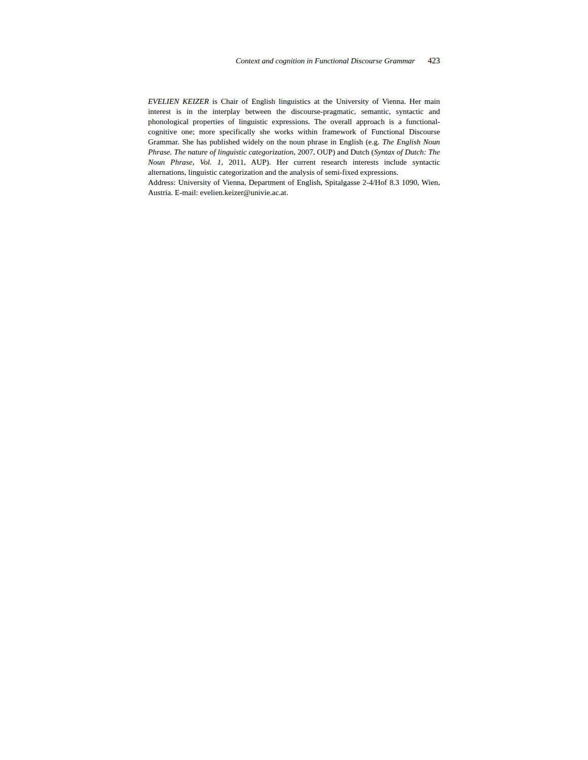Context and cognition in Functional Discourse Grammar 423
EVELIEN KEIZER is Chair of English linguistics at the University of Vienna. Her main interest is in the interplay between the discourse-pragmatic, semantic, syntactic and phonological properties of linguistic expressions. The overall approach is a functional-cognitive one; more specifically she works within framework of Functional Discourse Grammar. She has published widely on the noun phrase in English (e.g. The English Noun Phrase. The nature of linguistic categorization, 2007, OUP) and Dutch (Syntax of Dutch: The Noun Phrase, Vol. 1, 2011, AUP). Her current research interests include syntactic alternations, linguistic categorization and the analysis of semi-fixed expressions.
Address: University of Vienna, Department of English, Spitalgasse 2-4/Hof 8.3 1090, Wien, Austria. E-mail: evelien.keizer@univie.ac.at.